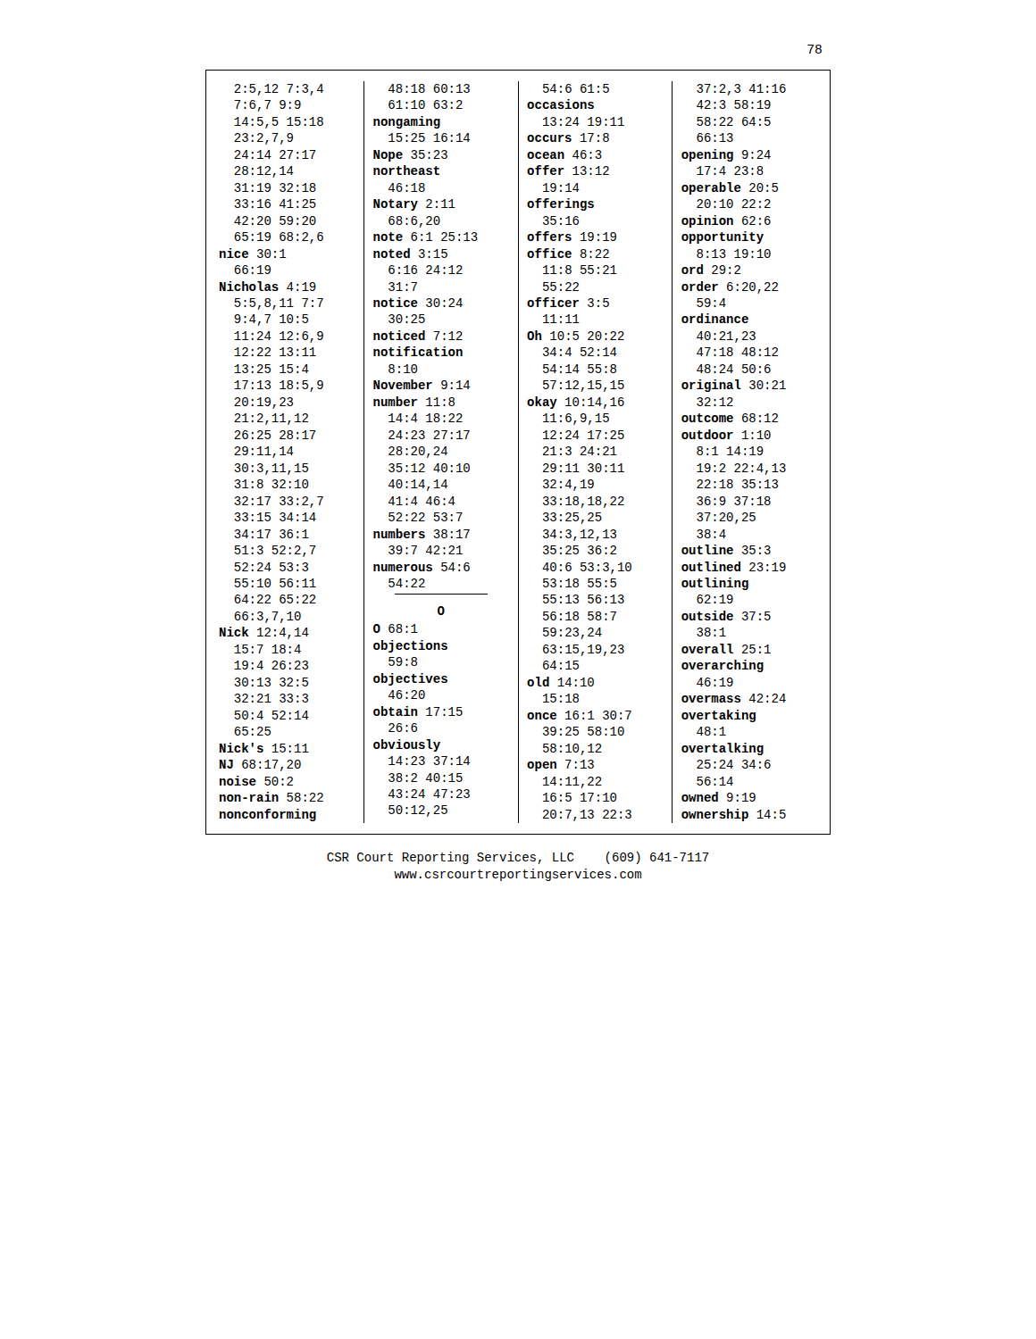78
2:5,12 7:3,4
7:6,7 9:9
14:5,5 15:18
23:2,7,9
24:14 27:17
28:12,14
31:19 32:18
33:16 41:25
42:20 59:20
65:19 68:2,6
nice 30:1
66:19
Nicholas 4:19
5:5,8,11 7:7
9:4,7 10:5
11:24 12:6,9
12:22 13:11
13:25 15:4
17:13 18:5,9
20:19,23
21:2,11,12
26:25 28:17
29:11,14
30:3,11,15
31:8 32:10
32:17 33:2,7
33:15 34:14
34:17 36:1
51:3 52:2,7
52:24 53:3
55:10 56:11
64:22 65:22
66:3,7,10
Nick 12:4,14
15:7 18:4
19:4 26:23
30:13 32:5
32:21 33:3
50:4 52:14
65:25
Nick's 15:11
NJ 68:17,20
noise 50:2
non-rain 58:22
nonconforming
48:18 60:13
61:10 63:2
nongaming
15:25 16:14
Nope 35:23
northeast
46:18
Notary 2:11
68:6,20
note 6:1 25:13
noted 3:15
6:16 24:12
31:7
notice 30:24
30:25
noticed 7:12
notification
8:10
November 9:14
number 11:8
14:4 18:22
24:23 27:17
28:20,24
35:12 40:10
40:14,14
41:4 46:4
52:22 53:7
numbers 38:17
39:7 42:21
numerous 54:6
54:22
O
O 68:1
objections
59:8
objectives
46:20
obtain 17:15
26:6
obviously
14:23 37:14
38:2 40:15
43:24 47:23
50:12,25
54:6 61:5
occasions
13:24 19:11
occurs 17:8
ocean 46:3
offer 13:12
19:14
offerings
35:16
offers 19:19
office 8:22
11:8 55:21
55:22
officer 3:5
11:11
Oh 10:5 20:22
34:4 52:14
54:14 55:8
57:12,15,15
okay 10:14,16
11:6,9,15
12:24 17:25
21:3 24:21
29:11 30:11
32:4,19
33:18,18,22
33:25,25
34:3,12,13
35:25 36:2
40:6 53:3,10
53:18 55:5
55:13 56:13
56:18 58:7
59:23,24
63:15,19,23
64:15
old 14:10
15:18
once 16:1 30:7
39:25 58:10
58:10,12
open 7:13
14:11,22
16:5 17:10
20:7,13 22:3
37:2,3 41:16
42:3 58:19
58:22 64:5
66:13
opening 9:24
17:4 23:8
operable 20:5
20:10 22:2
opinion 62:6
opportunity
8:13 19:10
ord 29:2
order 6:20,22
59:4
ordinance
40:21,23
47:18 48:12
48:24 50:6
original 30:21
32:12
outcome 68:12
outdoor 1:10
8:1 14:19
19:2 22:4,13
22:18 35:13
36:9 37:18
37:20,25
38:4
outline 35:3
outlined 23:19
outlining
62:19
outside 37:5
38:1
overall 25:1
overarching
46:19
overmass 42:24
overtaking
48:1
overtalking
25:24 34:6
56:14
owned 9:19
ownership 14:5
CSR Court Reporting Services, LLC (609) 641-7117
www.csrcourtreportingservices.com